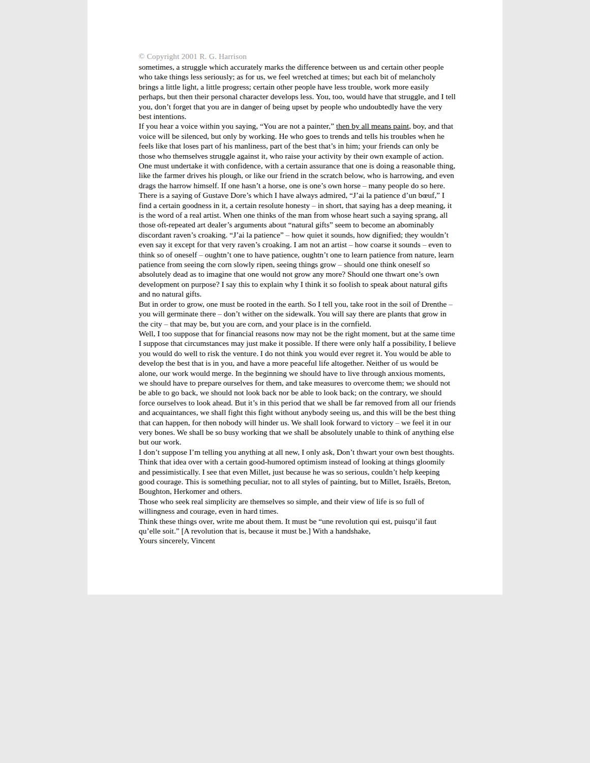© Copyright 2001 R. G. Harrison
sometimes, a struggle which accurately marks the difference between us and certain other people who take things less seriously; as for us, we feel wretched at times; but each bit of melancholy brings a little light, a little progress; certain other people have less trouble, work more easily perhaps, but then their personal character develops less. You, too, would have that struggle, and I tell you, don’t forget that you are in danger of being upset by people who undoubtedly have the very best intentions.
If you hear a voice within you saying, “You are not a painter,” then by all means paint, boy, and that voice will be silenced, but only by working. He who goes to trends and tells his troubles when he feels like that loses part of his manliness, part of the best that’s in him; your friends can only be those who themselves struggle against it, who raise your activity by their own example of action. One must undertake it with confidence, with a certain assurance that one is doing a reasonable thing, like the farmer drives his plough, or like our friend in the scratch below, who is harrowing, and even drags the harrow himself. If one hasn’t a horse, one is one’s own horse – many people do so here.
There is a saying of Gustave Dore’s which I have always admired, “J’ai la patience d’un bœuf,” I find a certain goodness in it, a certain resolute honesty – in short, that saying has a deep meaning, it is the word of a real artist. When one thinks of the man from whose heart such a saying sprang, all those oft-repeated art dealer’s arguments about “natural gifts” seem to become an abominably discordant raven’s croaking. “J’ai la patience” – how quiet it sounds, how dignified; they wouldn’t even say it except for that very raven’s croaking. I am not an artist – how coarse it sounds – even to think so of oneself – oughtn’t one to have patience, oughtn’t one to learn patience from nature, learn patience from seeing the corn slowly ripen, seeing things grow – should one think oneself so absolutely dead as to imagine that one would not grow any more? Should one thwart one’s own development on purpose? I say this to explain why I think it so foolish to speak about natural gifts and no natural gifts.
But in order to grow, one must be rooted in the earth. So I tell you, take root in the soil of Drenthe – you will germinate there – don’t wither on the sidewalk. You will say there are plants that grow in the city – that may be, but you are corn, and your place is in the cornfield.
Well, I too suppose that for financial reasons now may not be the right moment, but at the same time I suppose that circumstances may just make it possible. If there were only half a possibility, I believe you would do well to risk the venture. I do not think you would ever regret it. You would be able to develop the best that is in you, and have a more peaceful life altogether. Neither of us would be alone, our work would merge. In the beginning we should have to live through anxious moments, we should have to prepare ourselves for them, and take measures to overcome them; we should not be able to go back, we should not look back nor be able to look back; on the contrary, we should force ourselves to look ahead. But it’s in this period that we shall be far removed from all our friends and acquaintances, we shall fight this fight without anybody seeing us, and this will be the best thing that can happen, for then nobody will hinder us. We shall look forward to victory – we feel it in our very bones. We shall be so busy working that we shall be absolutely unable to think of anything else but our work.
I don’t suppose I’m telling you anything at all new, I only ask, Don’t thwart your own best thoughts. Think that idea over with a certain good-humored optimism instead of looking at things gloomily and pessimistically. I see that even Millet, just because he was so serious, couldn’t help keeping good courage. This is something peculiar, not to all styles of painting, but to Millet, Israëls, Breton, Boughton, Herkomer and others.
Those who seek real simplicity are themselves so simple, and their view of life is so full of willingness and courage, even in hard times.
Think these things over, write me about them. It must be “une revolution qui est, puisqu’il faut qu’elle soit.” [A revolution that is, because it must be.] With a handshake,
Yours sincerely, Vincent